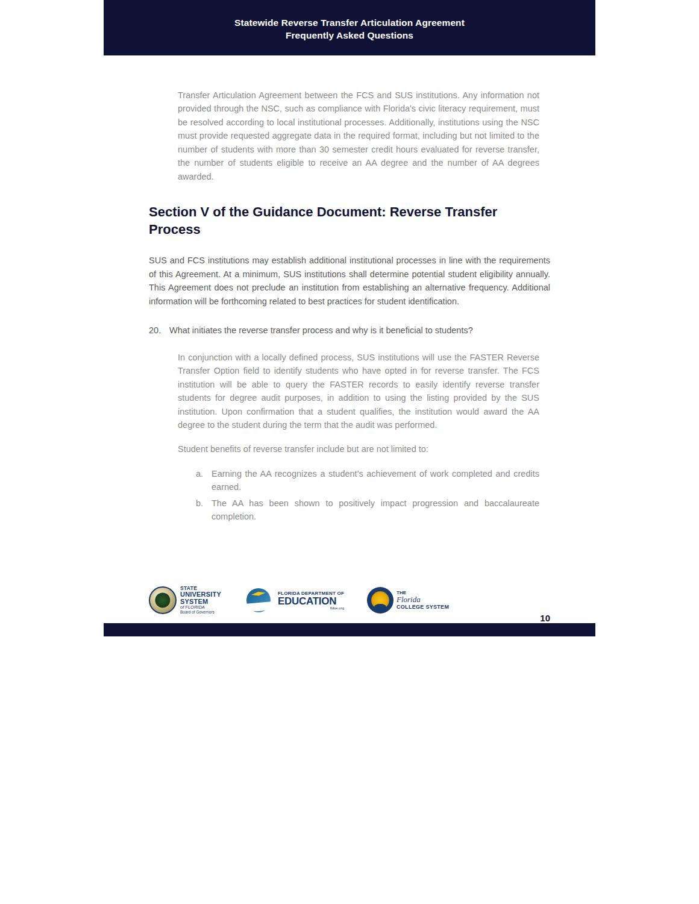Statewide Reverse Transfer Articulation Agreement
Frequently Asked Questions
Transfer Articulation Agreement between the FCS and SUS institutions. Any information not provided through the NSC, such as compliance with Florida's civic literacy requirement, must be resolved according to local institutional processes. Additionally, institutions using the NSC must provide requested aggregate data in the required format, including but not limited to the number of students with more than 30 semester credit hours evaluated for reverse transfer, the number of students eligible to receive an AA degree and the number of AA degrees awarded.
Section V of the Guidance Document: Reverse Transfer Process
SUS and FCS institutions may establish additional institutional processes in line with the requirements of this Agreement. At a minimum, SUS institutions shall determine potential student eligibility annually. This Agreement does not preclude an institution from establishing an alternative frequency. Additional information will be forthcoming related to best practices for student identification.
20.
What initiates the reverse transfer process and why is it beneficial to students?
In conjunction with a locally defined process, SUS institutions will use the FASTER Reverse Transfer Option field to identify students who have opted in for reverse transfer. The FCS institution will be able to query the FASTER records to easily identify reverse transfer students for degree audit purposes, in addition to using the listing provided by the SUS institution. Upon confirmation that a student qualifies, the institution would award the AA degree to the student during the term that the audit was performed.
Student benefits of reverse transfer include but are not limited to:
a.
Earning the AA recognizes a student's achievement of work completed and credits earned.
b.
The AA has been shown to positively impact progression and baccalaureate completion.
STATE
UNIVERSITY
SYSTEM
of FLORIDA
Board of Governors
FLORIDA DEPARTMENT OF
EDUCATION
fldoe.org
THE
Florida
COLLEGE SYSTEM
10